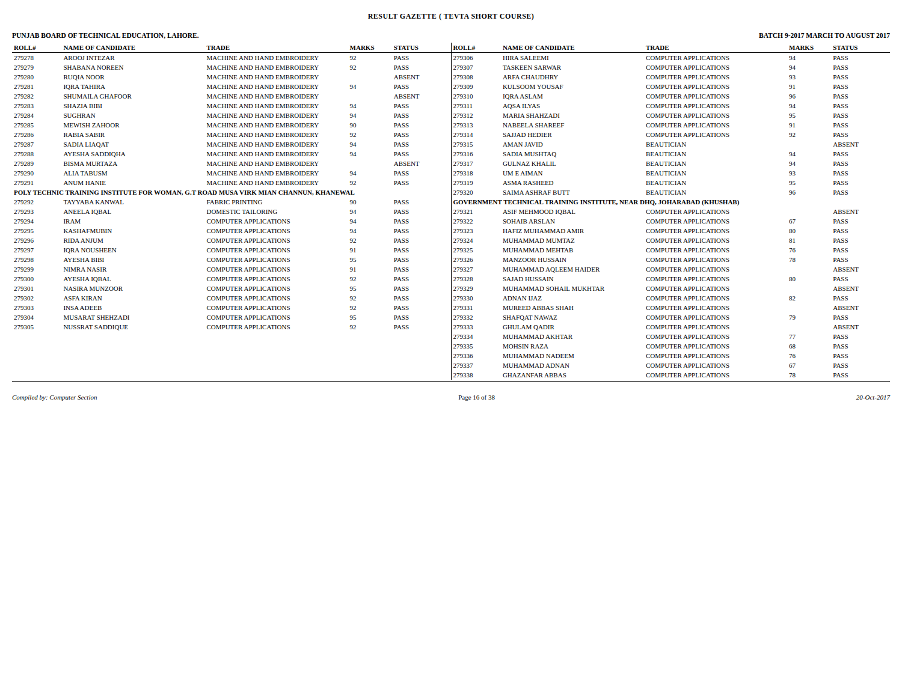RESULT GAZETTE ( TEVTA SHORT COURSE)
PUNJAB BOARD OF TECHNICAL EDUCATION, LAHORE. BATCH 9-2017 MARCH TO AUGUST 2017
| / ROLL# / NAME OF CANDIDATE / TRADE / MARKS / STATUS / / --- / --- / --- / --- / --- / / 279278 / AROOJ INTEZAR / MACHINE AND HAND EMBROIDERY / 92 / PASS / / 279279 / SHABANA NOREEN / MACHINE AND HAND EMBROIDERY / 92 / PASS / / 279280 / RUQIA NOOR / MACHINE AND HAND EMBROIDERY / / ABSENT / / 279281 / IQRA TAHIRA / MACHINE AND HAND EMBROIDERY / 94 / PASS / / 279282 / SHUMAILA GHAFOOR / MACHINE AND HAND EMBROIDERY / / ABSENT / / 279283 / SHAZIA BIBI / MACHINE AND HAND EMBROIDERY / 94 / PASS / / 279284 / SUGHRAN / MACHINE AND HAND EMBROIDERY / 94 / PASS / / 279285 / MEWISH ZAHOOR / MACHINE AND HAND EMBROIDERY / 90 / PASS / / 279286 / RABIA SABIR / MACHINE AND HAND EMBROIDERY / 92 / PASS / / 279287 / SADIA LIAQAT / MACHINE AND HAND EMBROIDERY / 94 / PASS / / 279288 / AYESHA SADDIQHA / MACHINE AND HAND EMBROIDERY / 94 / PASS / / 279289 / BISMA MURTAZA / MACHINE AND HAND EMBROIDERY / / ABSENT / / 279290 / ALIA TABUSM / MACHINE AND HAND EMBROIDERY / 94 / PASS / / 279291 / ANUM HANIE / MACHINE AND HAND EMBROIDERY / 92 / PASS / / POLY TECHNIC TRAINING INSTITUTE FOR WOMAN, G.T ROAD MUSA VIRK MIAN CHANNUN, KHANEWAL / / 279292 / TAYYABA KANWAL / FABRIC PRINTING / 90 / PASS / / 279293 / ANEELA IQBAL / DOMESTIC TAILORING / 94 / PASS / / 279294 / IRAM / COMPUTER APPLICATIONS / 94 / PASS / / 279295 / KASHAFMUBIN / COMPUTER APPLICATIONS / 94 / PASS / / 279296 / RIDA ANJUM / COMPUTER APPLICATIONS / 92 / PASS / / 279297 / IQRA NOUSHEEN / COMPUTER APPLICATIONS / 91 / PASS / / 279298 / AYESHA BIBI / COMPUTER APPLICATIONS / 95 / PASS / / 279299 / NIMRA NASIR / COMPUTER APPLICATIONS / 91 / PASS / / 279300 / AYESHA IQBAL / COMPUTER APPLICATIONS / 92 / PASS / / 279301 / NASIRA MUNZOOR / COMPUTER APPLICATIONS / 95 / PASS / / 279302 / ASFA KIRAN / COMPUTER APPLICATIONS / 92 / PASS / / 279303 / INSA ADEEB / COMPUTER APPLICATIONS / 92 / PASS / / 279304 / MUSARAT SHEHZADI / COMPUTER APPLICATIONS / 95 / PASS / / 279305 / NUSSRAT SADDIQUE / COMPUTER APPLICATIONS / 92 / PASS / | / ROLL# / NAME OF CANDIDATE / TRADE / MARKS / STATUS / / --- / --- / --- / --- / --- / / 279306 / HIRA SALEEMI / COMPUTER APPLICATIONS / 94 / PASS / / 279307 / TASKEEN SARWAR / COMPUTER APPLICATIONS / 94 / PASS / / 279308 / ARFA CHAUDHRY / COMPUTER APPLICATIONS / 93 / PASS / / 279309 / KULSOOM YOUSAF / COMPUTER APPLICATIONS / 91 / PASS / / 279310 / IQRA ASLAM / COMPUTER APPLICATIONS / 96 / PASS / / 279311 / AQSA ILYAS / COMPUTER APPLICATIONS / 94 / PASS / / 279312 / MARIA SHAHZADI / COMPUTER APPLICATIONS / 95 / PASS / / 279313 / NABEELA SHAREEF / COMPUTER APPLICATIONS / 91 / PASS / / 279314 / SAJJAD HEDIER / COMPUTER APPLICATIONS / 92 / PASS / / 279315 / AMAN JAVID / BEAUTICIAN / / ABSENT / / 279316 / SADIA MUSHTAQ / BEAUTICIAN / 94 / PASS / / 279317 / GULNAZ KHALIL / BEAUTICIAN / 94 / PASS / / 279318 / UM E AIMAN / BEAUTICIAN / 93 / PASS / / 279319 / ASMA RASHEED / BEAUTICIAN / 95 / PASS / / 279320 / SAIMA ASHRAF BUTT / BEAUTICIAN / 96 / PASS / / GOVERNMENT TECHNICAL TRAINING INSTITUTE, NEAR DHQ, JOHARABAD (KHUSHAB) / / 279321 / ASIF MEHMOOD IQBAL / COMPUTER APPLICATIONS / / ABSENT / / 279322 / SOHAIB ARSLAN / COMPUTER APPLICATIONS / 67 / PASS / / 279323 / HAFIZ MUHAMMAD AMIR / COMPUTER APPLICATIONS / 80 / PASS / / 279324 / MUHAMMAD MUMTAZ / COMPUTER APPLICATIONS / 81 / PASS / / 279325 / MUHAMMAD MEHTAB / COMPUTER APPLICATIONS / 76 / PASS / / 279326 / MANZOOR HUSSAIN / COMPUTER APPLICATIONS / 78 / PASS / / 279327 / MUHAMMAD AQLEEM HAIDER / COMPUTER APPLICATIONS / / ABSENT / / 279328 / SAJAD HUSSAIN / COMPUTER APPLICATIONS / 80 / PASS / / 279329 / MUHAMMAD SOHAIL MUKHTAR / COMPUTER APPLICATIONS / / ABSENT / / 279330 / ADNAN IJAZ / COMPUTER APPLICATIONS / 82 / PASS / / 279331 / MUREED ABBAS SHAH / COMPUTER APPLICATIONS / / ABSENT / / 279332 / SHAFQAT NAWAZ / COMPUTER APPLICATIONS / 79 / PASS / / 279333 / GHULAM QADIR / COMPUTER APPLICATIONS / / ABSENT / / 279334 / MUHAMMAD AKHTAR / COMPUTER APPLICATIONS / 77 / PASS / / 279335 / MOHSIN RAZA / COMPUTER APPLICATIONS / 68 / PASS / / 279336 / MUHAMMAD NADEEM / COMPUTER APPLICATIONS / 76 / PASS / / 279337 / MUHAMMAD ADNAN / COMPUTER APPLICATIONS / 67 / PASS / / 279338 / GHAZANFAR ABBAS / COMPUTER APPLICATIONS / 78 / PASS / |
Compiled by: Computer Section Page 16 of 38 20-Oct-2017